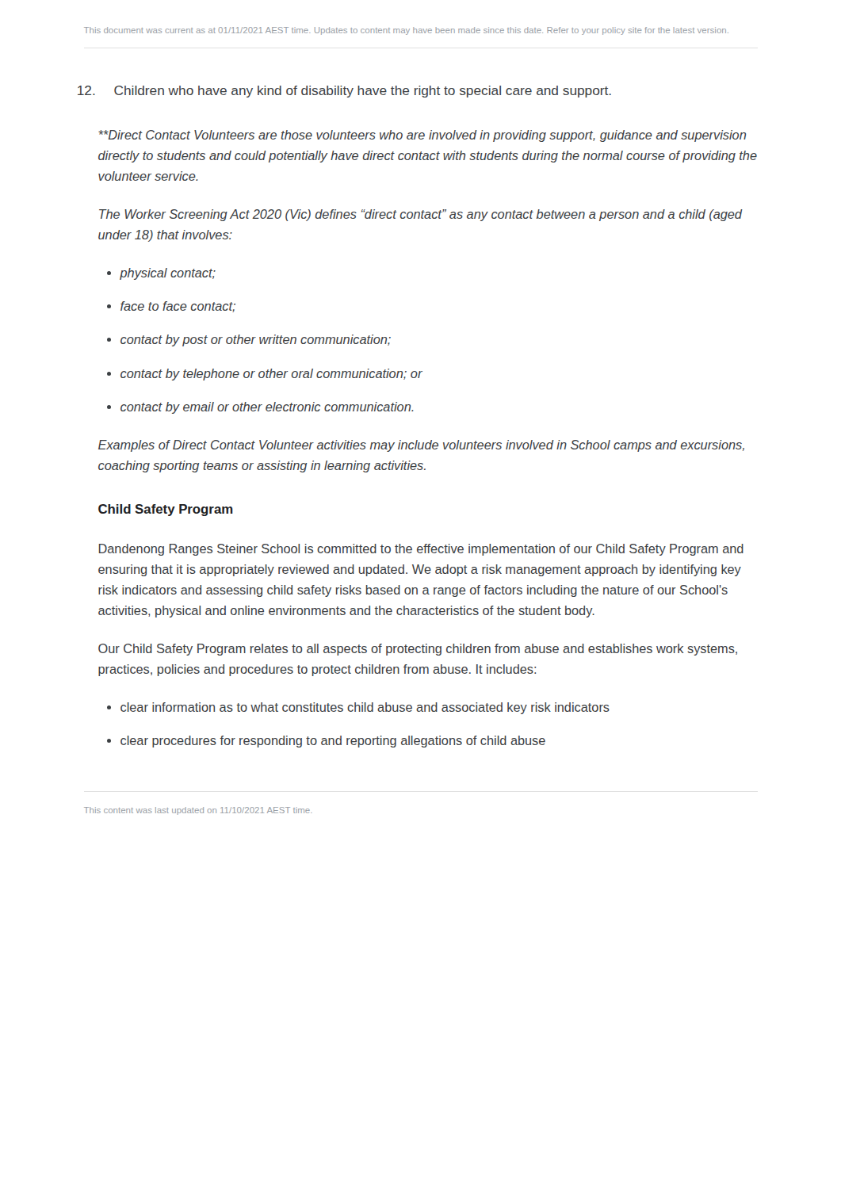This document was current as at 01/11/2021 AEST time. Updates to content may have been made since this date. Refer to your policy site for the latest version.
Children who have any kind of disability have the right to special care and support.
**Direct Contact Volunteers are those volunteers who are involved in providing support, guidance and supervision directly to students and could potentially have direct contact with students during the normal course of providing the volunteer service.
The Worker Screening Act 2020 (Vic) defines “direct contact” as any contact between a person and a child (aged under 18) that involves:
physical contact;
face to face contact;
contact by post or other written communication;
contact by telephone or other oral communication; or
contact by email or other electronic communication.
Examples of Direct Contact Volunteer activities may include volunteers involved in School camps and excursions, coaching sporting teams or assisting in learning activities.
Child Safety Program
Dandenong Ranges Steiner School is committed to the effective implementation of our Child Safety Program and ensuring that it is appropriately reviewed and updated. We adopt a risk management approach by identifying key risk indicators and assessing child safety risks based on a range of factors including the nature of our School's activities, physical and online environments and the characteristics of the student body.
Our Child Safety Program relates to all aspects of protecting children from abuse and establishes work systems, practices, policies and procedures to protect children from abuse. It includes:
clear information as to what constitutes child abuse and associated key risk indicators
clear procedures for responding to and reporting allegations of child abuse
This content was last updated on 11/10/2021 AEST time.